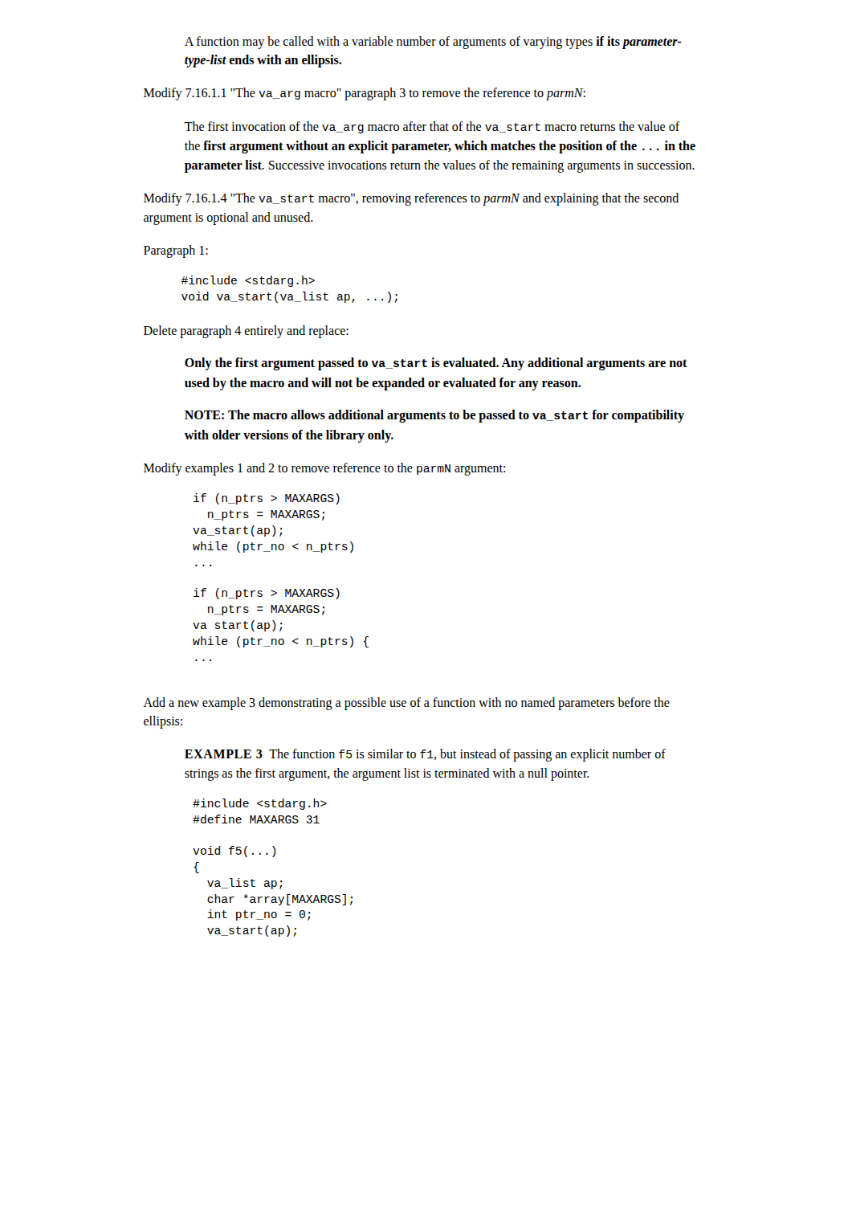A function may be called with a variable number of arguments of varying types if its parameter-type-list ends with an ellipsis.
Modify 7.16.1.1 "The va_arg macro" paragraph 3 to remove the reference to parmN:
The first invocation of the va_arg macro after that of the va_start macro returns the value of the first argument without an explicit parameter, which matches the position of the ... in the parameter list. Successive invocations return the values of the remaining arguments in succession.
Modify 7.16.1.4 "The va_start macro", removing references to parmN and explaining that the second argument is optional and unused.
Paragraph 1:
#include <stdarg.h>
void va_start(va_list ap, ...);
Delete paragraph 4 entirely and replace:
Only the first argument passed to va_start is evaluated. Any additional arguments are not used by the macro and will not be expanded or evaluated for any reason.
NOTE: The macro allows additional arguments to be passed to va_start for compatibility with older versions of the library only.
Modify examples 1 and 2 to remove reference to the parmN argument:
if (n_ptrs > MAXARGS)
  n_ptrs = MAXARGS;
va_start(ap);
while (ptr_no < n_ptrs)
...
if (n_ptrs > MAXARGS)
  n_ptrs = MAXARGS;
va start(ap);
while (ptr_no < n_ptrs) {
...
Add a new example 3 demonstrating a possible use of a function with no named parameters before the ellipsis:
EXAMPLE 3 The function f5 is similar to f1, but instead of passing an explicit number of strings as the first argument, the argument list is terminated with a null pointer.
#include <stdarg.h>
#define MAXARGS 31

void f5(...)
{
  va_list ap;
  char *array[MAXARGS];
  int ptr_no = 0;
  va_start(ap);